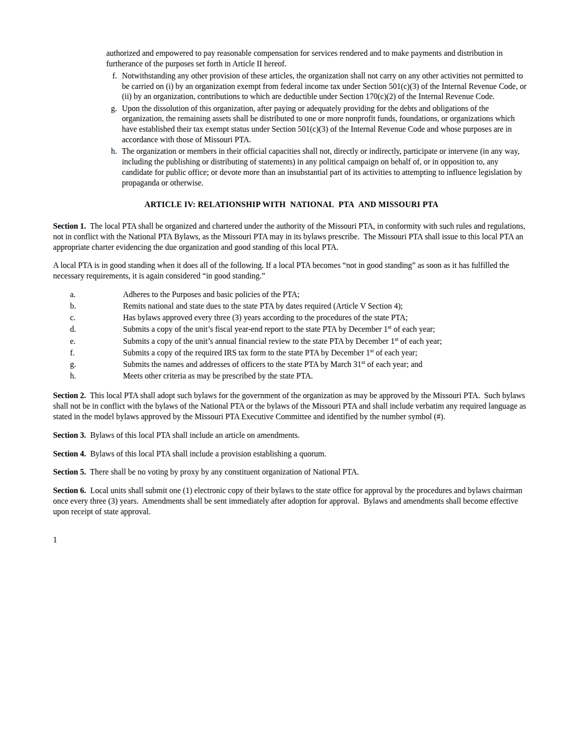authorized and empowered to pay reasonable compensation for services rendered and to make payments and distribution in furtherance of the purposes set forth in Article II hereof.
Notwithstanding any other provision of these articles, the organization shall not carry on any other activities not permitted to be carried on (i) by an organization exempt from federal income tax under Section 501(c)(3) of the Internal Revenue Code, or (ii) by an organization, contributions to which are deductible under Section 170(c)(2) of the Internal Revenue Code.
Upon the dissolution of this organization, after paying or adequately providing for the debts and obligations of the organization, the remaining assets shall be distributed to one or more nonprofit funds, foundations, or organizations which have established their tax exempt status under Section 501(c)(3) of the Internal Revenue Code and whose purposes are in accordance with those of Missouri PTA.
The organization or members in their official capacities shall not, directly or indirectly, participate or intervene (in any way, including the publishing or distributing of statements) in any political campaign on behalf of, or in opposition to, any candidate for public office; or devote more than an insubstantial part of its activities to attempting to influence legislation by propaganda or otherwise.
ARTICLE IV: RELATIONSHIP WITH NATIONAL PTA AND MISSOURI PTA
Section 1. The local PTA shall be organized and chartered under the authority of the Missouri PTA, in conformity with such rules and regulations, not in conflict with the National PTA Bylaws, as the Missouri PTA may in its bylaws prescribe. The Missouri PTA shall issue to this local PTA an appropriate charter evidencing the due organization and good standing of this local PTA.
A local PTA is in good standing when it does all of the following. If a local PTA becomes “not in good standing” as soon as it has fulfilled the necessary requirements, it is again considered “in good standing.”
| a. | Adheres to the Purposes and basic policies of the PTA; |
| b. | Remits national and state dues to the state PTA by dates required (Article V Section 4); |
| c. | Has bylaws approved every three (3) years according to the procedures of the state PTA; |
| d. | Submits a copy of the unit’s fiscal year-end report to the state PTA by December 1 st of each year; |
| e. | Submits a copy of the unit’s annual financial review to the state PTA by December 1 st of each year; |
| f. | Submits a copy of the required IRS tax form to the state PTA by December 1 st of each year; |
| g. | Submits the names and addresses of officers to the state PTA by March 31 st of each year; and |
| h. | Meets other criteria as may be prescribed by the state PTA. |
Section 2. This local PTA shall adopt such bylaws for the government of the organization as may be approved by the Missouri PTA. Such bylaws shall not be in conflict with the bylaws of the National PTA or the bylaws of the Missouri PTA and shall include verbatim any required language as stated in the model bylaws approved by the Missouri PTA Executive Committee and identified by the number symbol (#).
Section 3. Bylaws of this local PTA shall include an article on amendments.
Section 4. Bylaws of this local PTA shall include a provision establishing a quorum.
Section 5. There shall be no voting by proxy by any constituent organization of National PTA.
Section 6. Local units shall submit one (1) electronic copy of their bylaws to the state office for approval by the procedures and bylaws chairman once every three (3) years. Amendments shall be sent immediately after adoption for approval. Bylaws and amendments shall become effective upon receipt of state approval.
1